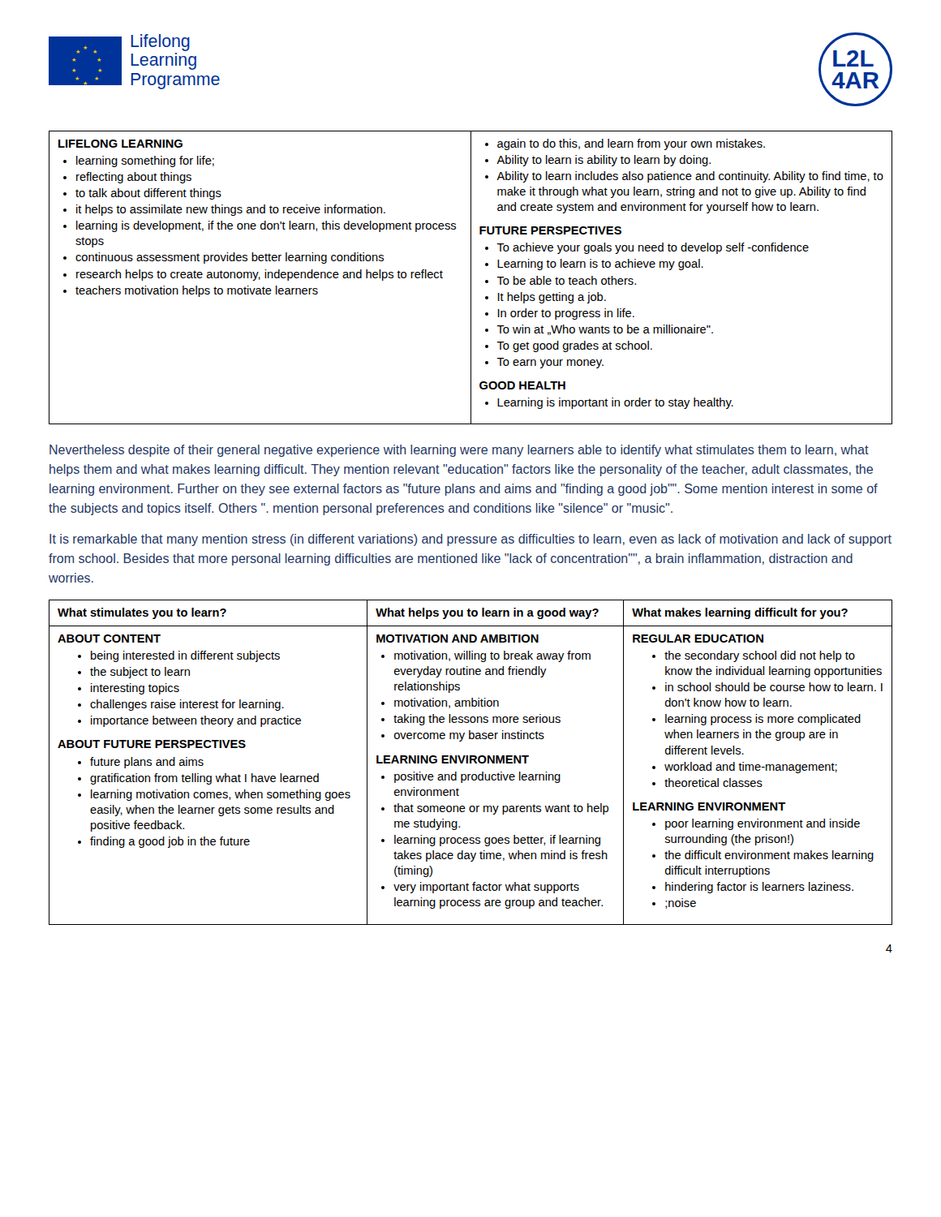★ ★ ★ ★ ★ ★ ★ ★ ★ ★
Lifelong
Learning
Programme
L2L
4AR
| LIFELONG LEARNING learning something for life; reflecting about things to talk about different things it helps to assimilate new things and to receive information. learning is development, if the one don't learn, this development process stops continuous assessment provides better learning conditions research helps to create autonomy, independence and helps to reflect teachers motivation helps to motivate learners | again to do this, and learn from your own mistakes. Ability to learn is ability to learn by doing. Ability to learn includes also patience and continuity. Ability to find time, to make it through what you learn, string and not to give up. Ability to find and create system and environment for yourself how to learn. FUTURE PERSPECTIVES To achieve your goals you need to develop self -confidence Learning to learn is to achieve my goal. To be able to teach others. It helps getting a job. In order to progress in life. To win at „Who wants to be a millionaire". To get good grades at school. To earn your money. GOOD HEALTH Learning is important in order to stay healthy. |
Nevertheless despite of their general negative experience with learning were many learners able to identify what stimulates them to learn, what helps them and what makes learning difficult. They mention relevant "education" factors like the personality of the teacher, adult classmates, the learning environment. Further on they see external factors as "future plans and aims and "finding a good job"". Some mention interest in some of the subjects and topics itself. Others ". mention personal preferences and conditions like "silence" or "music".
It is remarkable that many mention stress (in different variations) and pressure as difficulties to learn, even as lack of motivation and lack of support from school. Besides that more personal learning difficulties are mentioned like "lack of concentration"", a brain inflammation, distraction and worries.
| What stimulates you to learn? | What helps you to learn in a good way? | What makes learning difficult for you? |
| --- | --- | --- |
| ABOUT CONTENT being interested in different subjects the subject to learn interesting topics challenges raise interest for learning. importance between theory and practice ABOUT FUTURE PERSPECTIVES future plans and aims gratification from telling what I have learned learning motivation comes, when something goes easily, when the learner gets some results and positive feedback. finding a good job in the future | MOTIVATION AND AMBITION motivation, willing to break away from everyday routine and friendly relationships motivation, ambition taking the lessons more serious overcome my baser instincts LEARNING ENVIRONMENT positive and productive learning environment that someone or my parents want to help me studying. learning process goes better, if learning takes place day time, when mind is fresh (timing) very important factor what supports learning process are group and teacher. | REGULAR EDUCATION the secondary school did not help to know the individual learning opportunities in school should be course how to learn. I don't know how to learn. learning process is more complicated when learners in the group are in different levels. workload and time-management; theoretical classes LEARNING ENVIRONMENT poor learning environment and inside surrounding (the prison!) the difficult environment makes learning difficult interruptions hindering factor is learners laziness. ;noise |
4